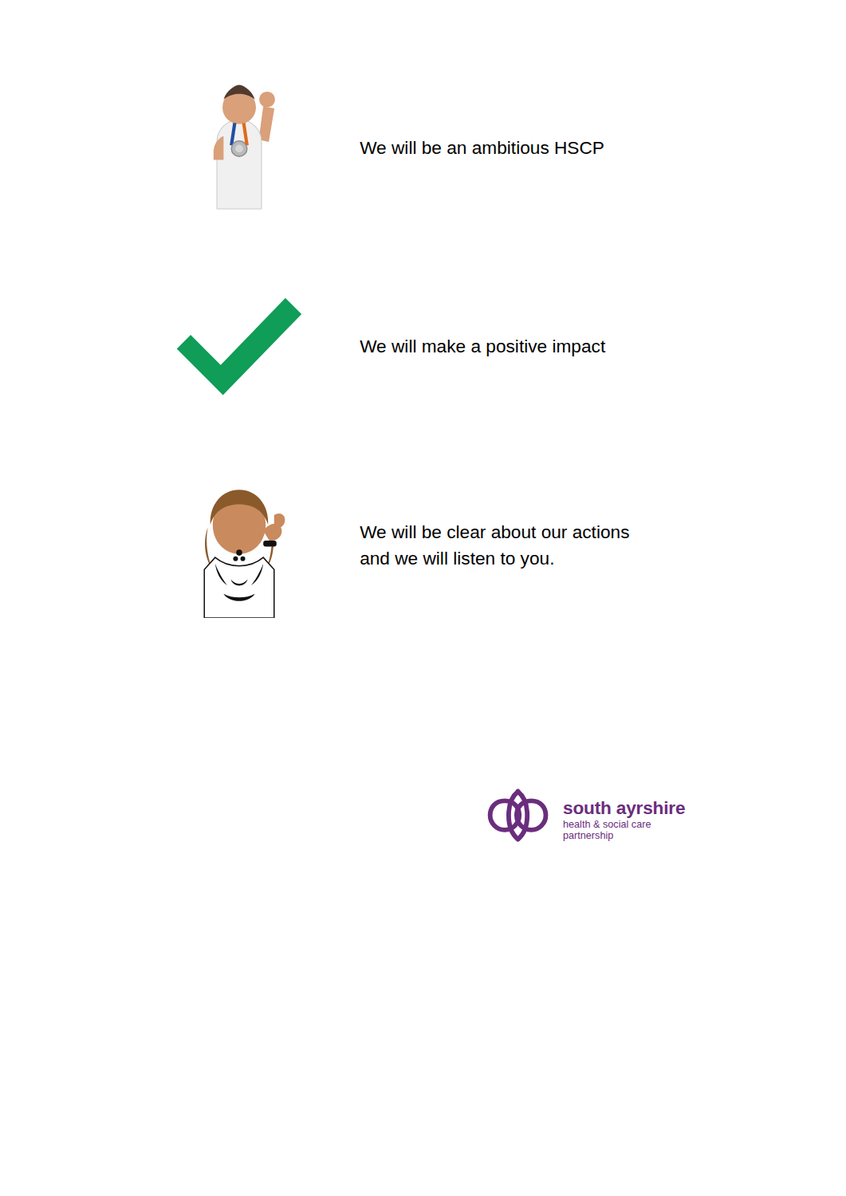We will be an ambitious HSCP
We will make a positive impact
We will be clear about our actions and we will listen to you.
south ayrshire
health & social care
partnership